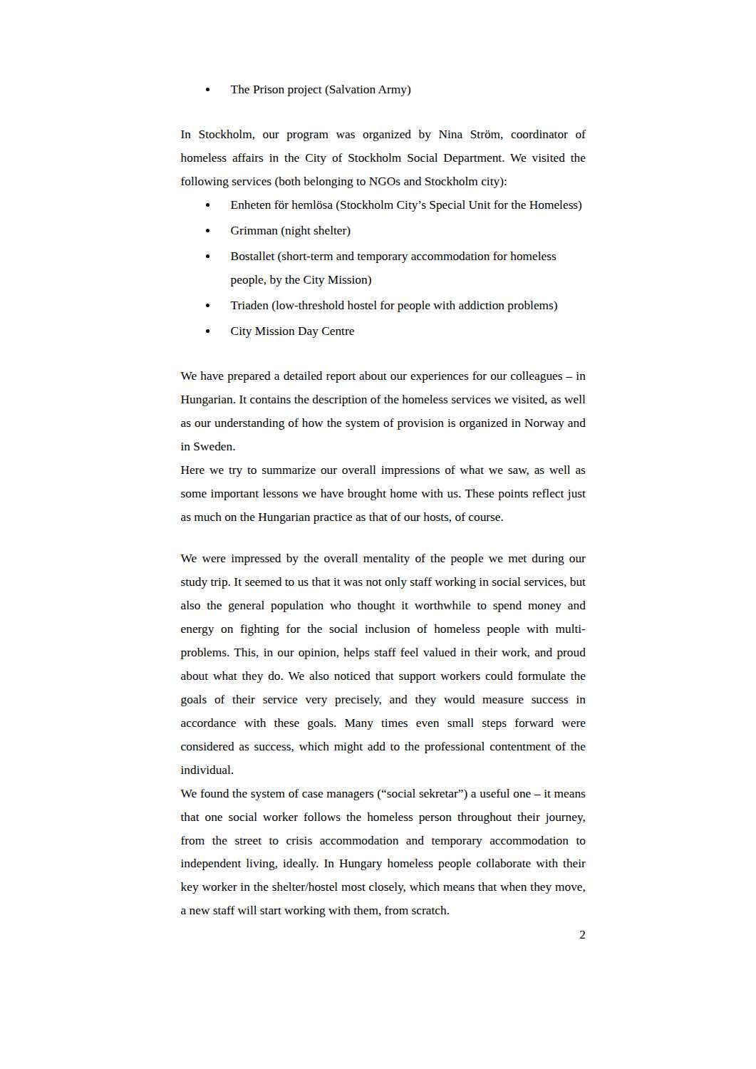The Prison project (Salvation Army)
In Stockholm, our program was organized by Nina Ström, coordinator of homeless affairs in the City of Stockholm Social Department. We visited the following services (both belonging to NGOs and Stockholm city):
Enheten för hemlösa (Stockholm City’s Special Unit for the Homeless)
Grimman (night shelter)
Bostallet (short-term and temporary accommodation for homeless people, by the City Mission)
Triaden (low-threshold hostel for people with addiction problems)
City Mission Day Centre
We have prepared a detailed report about our experiences for our colleagues – in Hungarian. It contains the description of the homeless services we visited, as well as our understanding of how the system of provision is organized in Norway and in Sweden.
Here we try to summarize our overall impressions of what we saw, as well as some important lessons we have brought home with us. These points reflect just as much on the Hungarian practice as that of our hosts, of course.
We were impressed by the overall mentality of the people we met during our study trip. It seemed to us that it was not only staff working in social services, but also the general population who thought it worthwhile to spend money and energy on fighting for the social inclusion of homeless people with multi-problems. This, in our opinion, helps staff feel valued in their work, and proud about what they do. We also noticed that support workers could formulate the goals of their service very precisely, and they would measure success in accordance with these goals. Many times even small steps forward were considered as success, which might add to the professional contentment of the individual.
We found the system of case managers (“social sekretar”) a useful one – it means that one social worker follows the homeless person throughout their journey, from the street to crisis accommodation and temporary accommodation to independent living, ideally. In Hungary homeless people collaborate with their key worker in the shelter/hostel most closely, which means that when they move, a new staff will start working with them, from scratch.
2